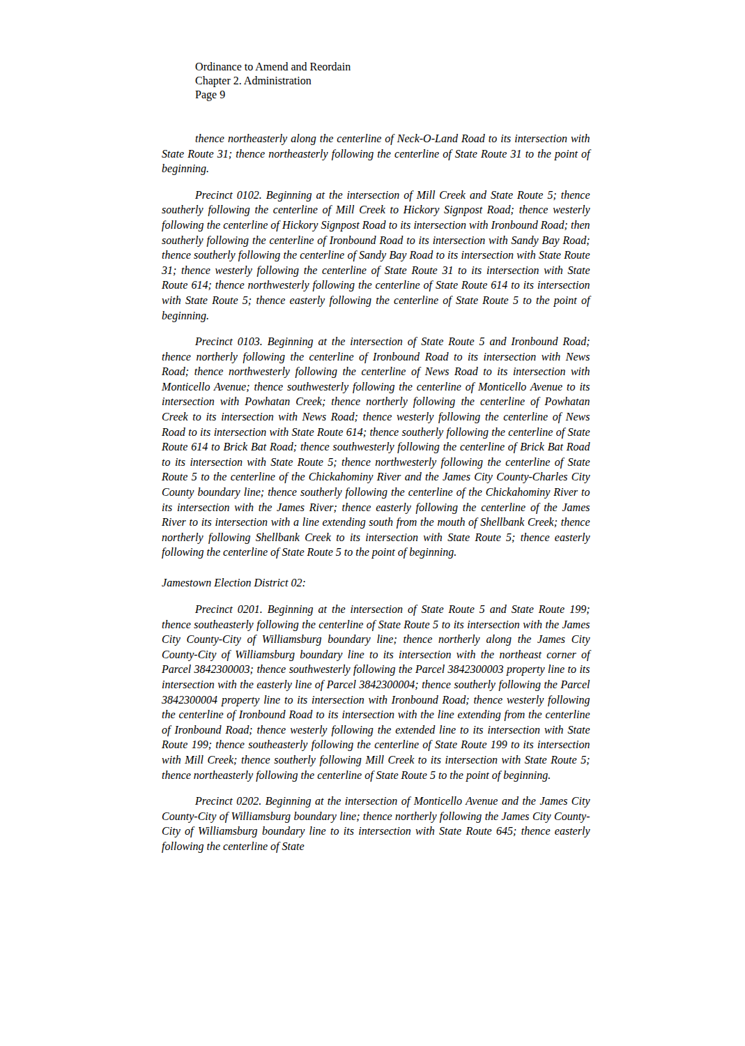Ordinance to Amend and Reordain
Chapter 2. Administration
Page 9
thence northeasterly along the centerline of Neck-O-Land Road to its intersection with State Route 31; thence northeasterly following the centerline of State Route 31 to the point of beginning.
Precinct 0102. Beginning at the intersection of Mill Creek and State Route 5; thence southerly following the centerline of Mill Creek to Hickory Signpost Road; thence westerly following the centerline of Hickory Signpost Road to its intersection with Ironbound Road; then southerly following the centerline of Ironbound Road to its intersection with Sandy Bay Road; thence southerly following the centerline of Sandy Bay Road to its intersection with State Route 31; thence westerly following the centerline of State Route 31 to its intersection with State Route 614; thence northwesterly following the centerline of State Route 614 to its intersection with State Route 5; thence easterly following the centerline of State Route 5 to the point of beginning.
Precinct 0103. Beginning at the intersection of State Route 5 and Ironbound Road; thence northerly following the centerline of Ironbound Road to its intersection with News Road; thence northwesterly following the centerline of News Road to its intersection with Monticello Avenue; thence southwesterly following the centerline of Monticello Avenue to its intersection with Powhatan Creek; thence northerly following the centerline of Powhatan Creek to its intersection with News Road; thence westerly following the centerline of News Road to its intersection with State Route 614; thence southerly following the centerline of State Route 614 to Brick Bat Road; thence southwesterly following the centerline of Brick Bat Road to its intersection with State Route 5; thence northwesterly following the centerline of State Route 5 to the centerline of the Chickahominy River and the James City County-Charles City County boundary line; thence southerly following the centerline of the Chickahominy River to its intersection with the James River; thence easterly following the centerline of the James River to its intersection with a line extending south from the mouth of Shellbank Creek; thence northerly following Shellbank Creek to its intersection with State Route 5; thence easterly following the centerline of State Route 5 to the point of beginning.
Jamestown Election District 02:
Precinct 0201. Beginning at the intersection of State Route 5 and State Route 199; thence southeasterly following the centerline of State Route 5 to its intersection with the James City County-City of Williamsburg boundary line; thence northerly along the James City County-City of Williamsburg boundary line to its intersection with the northeast corner of Parcel 3842300003; thence southwesterly following the Parcel 3842300003 property line to its intersection with the easterly line of Parcel 3842300004; thence southerly following the Parcel 3842300004 property line to its intersection with Ironbound Road; thence westerly following the centerline of Ironbound Road to its intersection with the line extending from the centerline of Ironbound Road; thence westerly following the extended line to its intersection with State Route 199; thence southeasterly following the centerline of State Route 199 to its intersection with Mill Creek; thence southerly following Mill Creek to its intersection with State Route 5; thence northeasterly following the centerline of State Route 5 to the point of beginning.
Precinct 0202. Beginning at the intersection of Monticello Avenue and the James City County-City of Williamsburg boundary line; thence northerly following the James City County-City of Williamsburg boundary line to its intersection with State Route 645; thence easterly following the centerline of State